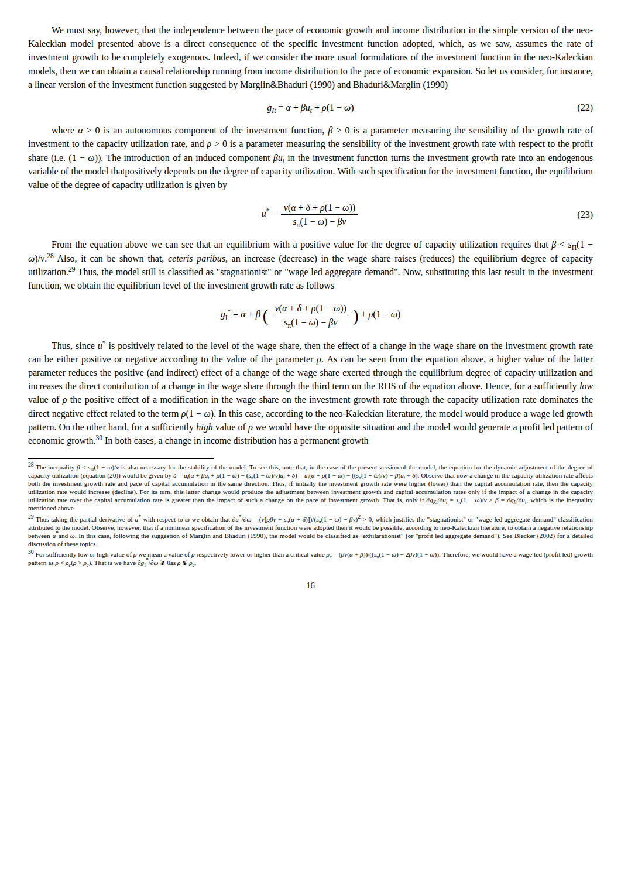We must say, however, that the independence between the pace of economic growth and income distribution in the simple version of the neo-Kaleckian model presented above is a direct consequence of the specific investment function adopted, which, as we saw, assumes the rate of investment growth to be completely exogenous. Indeed, if we consider the more usual formulations of the investment function in the neo-Kaleckian models, then we can obtain a causal relationship running from income distribution to the pace of economic expansion. So let us consider, for instance, a linear version of the investment function suggested by Marglin&Bhaduri (1990) and Bhaduri&Marglin (1990)
gIt = α + βut + ρ(1 − ω) (22)
where α > 0 is an autonomous component of the investment function, β > 0 is a parameter measuring the sensibility of the growth rate of investment to the capacity utilization rate, and ρ > 0 is a parameter measuring the sensibility of the investment growth rate with respect to the profit share (i.e. (1 − ω)). The introduction of an induced component βut in the investment function turns the investment growth rate into an endogenous variable of the model thatpositively depends on the degree of capacity utilization. With such specification for the investment function, the equilibrium value of the degree of capacity utilization is given by
u* = v(α + δ + ρ(1 − ω)) sπ(1 − ω) − βv (23)
From the equation above we can see that an equilibrium with a positive value for the degree of capacity utilization requires that β < sΠ(1 − ω)/v.28 Also, it can be shown that, ceteris paribus, an increase (decrease) in the wage share raises (reduces) the equilibrium degree of capacity utilization.29 Thus, the model still is classified as "stagnationist" or "wage led aggregate demand". Now, substituting this last result in the investment function, we obtain the equilibrium level of the investment growth rate as follows
gI* = α + β ( v(α + δ + ρ(1 − ω)) sπ(1 − ω) − βv ) + ρ(1 − ω)
Thus, since u* is positively related to the level of the wage share, then the effect of a change in the wage share on the investment growth rate can be either positive or negative according to the value of the parameter ρ. As can be seen from the equation above, a higher value of the latter parameter reduces the positive (and indirect) effect of a change of the wage share exerted through the equilibrium degree of capacity utilization and increases the direct contribution of a change in the wage share through the third term on the RHS of the equation above. Hence, for a sufficiently low value of ρ the positive effect of a modification in the wage share on the investment growth rate through the capacity utilization rate dominates the direct negative effect related to the term ρ(1 − ω). In this case, according to the neo-Kaleckian literature, the model would produce a wage led growth pattern. On the other hand, for a sufficiently high value of ρ we would have the opposite situation and the model would generate a profit led pattern of economic growth.30 In both cases, a change in income distribution has a permanent growth
28 The inequality β < sΠ(1 − ω)/v is also necessary for the stability of the model. To see this, note that, in the case of the present version of the model, the equation for the dynamic adjustment of the degree of capacity utilization (equation (20)) would be given by u̇ = ut(α + βut + ρ(1 − ω) − (sπ(1 − ω)/v)ut + δ) = ut(α + ρ(1 − ω) − ((sπ(1 − ω)/v) − β)ut + δ). Observe that now a change in the capacity utilization rate affects both the investment growth rate and pace of capital accumulation in the same direction. Thus, if initially the investment growth rate were higher (lower) than the capital accumulation rate, then the capacity utilization rate would increase (decline). For its turn, this latter change would produce the adjustment between investment growth and capital accumulation rates only if the impact of a change in the capacity utilization rate over the capital accumulation rate is greater than the impact of such a change on the pace of investment growth. That is, only if ∂gKt/∂ut = sπ(1 − ω)/v > β = ∂gIt/∂ut, which is the inequality mentioned above.
29 Thus taking the partial derivative of u* with respect to ω we obtain that ∂u*/∂ω = (v[ρβv + sπ(α + δ)])/(sπ(1 − ω) − βv)2 > 0, which justifies the "stagnationist" or "wage led aggregate demand" classification attributed to the model. Observe, however, that if a nonlinear specification of the investment function were adopted then it would be possible, according to neo-Kaleckian literature, to obtain a negative relationship between u*and ω. In this case, following the suggestion of Marglin and Bhaduri (1990), the model would be classified as "exhilarationist" (or "profit led aggregate demand"). See Blecker (2002) for a detailed discussion of these topics.
30 For sufficiently low or high value of ρ we mean a value of ρ respectively lower or higher than a critical value ρc = (βv(α + β))/((sπ(1 − ω) − 2βv)(1 − ω)). Therefore, we would have a wage led (profit led) growth pattern as ρ < ρc(ρ > ρc). That is we have ∂gI*/∂ω ≷ 0as ρ ≶ ρc.
16